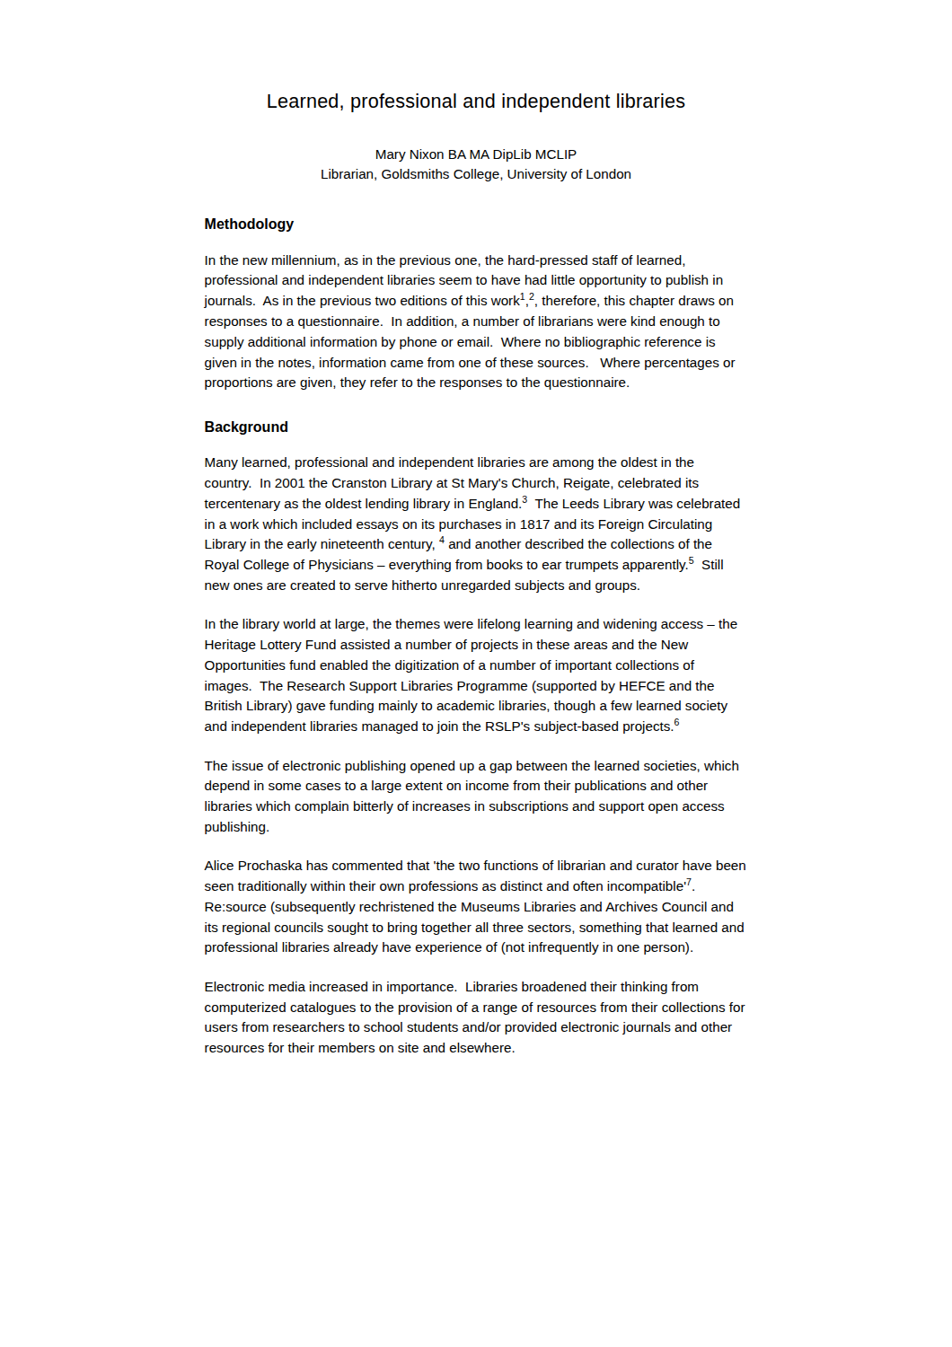Learned, professional and independent libraries
Mary Nixon BA MA DipLib MCLIP
Librarian, Goldsmiths College, University of London
Methodology
In the new millennium, as in the previous one, the hard-pressed staff of learned, professional and independent libraries seem to have had little opportunity to publish in journals. As in the previous two editions of this work1,2, therefore, this chapter draws on responses to a questionnaire. In addition, a number of librarians were kind enough to supply additional information by phone or email. Where no bibliographic reference is given in the notes, information came from one of these sources. Where percentages or proportions are given, they refer to the responses to the questionnaire.
Background
Many learned, professional and independent libraries are among the oldest in the country. In 2001 the Cranston Library at St Mary's Church, Reigate, celebrated its tercentenary as the oldest lending library in England.3 The Leeds Library was celebrated in a work which included essays on its purchases in 1817 and its Foreign Circulating Library in the early nineteenth century, 4 and another described the collections of the Royal College of Physicians – everything from books to ear trumpets apparently.5 Still new ones are created to serve hitherto unregarded subjects and groups.
In the library world at large, the themes were lifelong learning and widening access – the Heritage Lottery Fund assisted a number of projects in these areas and the New Opportunities fund enabled the digitization of a number of important collections of images. The Research Support Libraries Programme (supported by HEFCE and the British Library) gave funding mainly to academic libraries, though a few learned society and independent libraries managed to join the RSLP's subject-based projects.6
The issue of electronic publishing opened up a gap between the learned societies, which depend in some cases to a large extent on income from their publications and other libraries which complain bitterly of increases in subscriptions and support open access publishing.
Alice Prochaska has commented that 'the two functions of librarian and curator have been seen traditionally within their own professions as distinct and often incompatible'7. Re:source (subsequently rechristened the Museums Libraries and Archives Council and its regional councils sought to bring together all three sectors, something that learned and professional libraries already have experience of (not infrequently in one person).
Electronic media increased in importance. Libraries broadened their thinking from computerized catalogues to the provision of a range of resources from their collections for users from researchers to school students and/or provided electronic journals and other resources for their members on site and elsewhere.